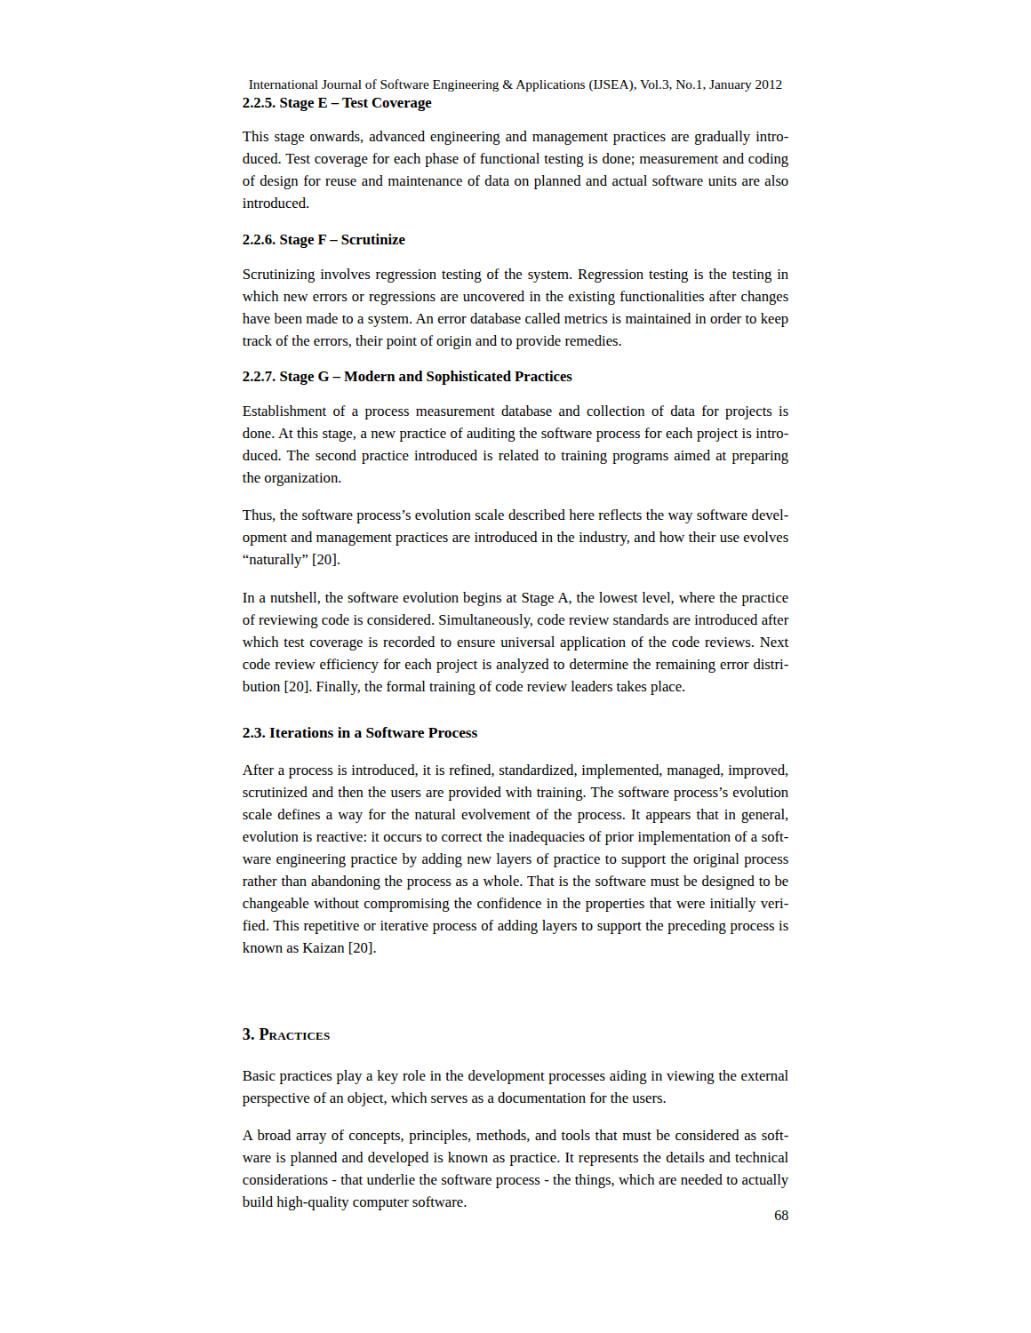International Journal of Software Engineering & Applications (IJSEA), Vol.3, No.1, January 2012
2.2.5. Stage E – Test Coverage
This stage onwards, advanced engineering and management practices are gradually introduced. Test coverage for each phase of functional testing is done; measurement and coding of design for reuse and maintenance of data on planned and actual software units are also introduced.
2.2.6. Stage F – Scrutinize
Scrutinizing involves regression testing of the system. Regression testing is the testing in which new errors or regressions are uncovered in the existing functionalities after changes have been made to a system. An error database called metrics is maintained in order to keep track of the errors, their point of origin and to provide remedies.
2.2.7. Stage G – Modern and Sophisticated Practices
Establishment of a process measurement database and collection of data for projects is done. At this stage, a new practice of auditing the software process for each project is introduced. The second practice introduced is related to training programs aimed at preparing the organization.
Thus, the software process’s evolution scale described here reflects the way software development and management practices are introduced in the industry, and how their use evolves “naturally” [20].
In a nutshell, the software evolution begins at Stage A, the lowest level, where the practice of reviewing code is considered. Simultaneously, code review standards are introduced after which test coverage is recorded to ensure universal application of the code reviews. Next code review efficiency for each project is analyzed to determine the remaining error distribution [20]. Finally, the formal training of code review leaders takes place.
2.3. Iterations in a Software Process
After a process is introduced, it is refined, standardized, implemented, managed, improved, scrutinized and then the users are provided with training. The software process’s evolution scale defines a way for the natural evolvement of the process. It appears that in general, evolution is reactive: it occurs to correct the inadequacies of prior implementation of a software engineering practice by adding new layers of practice to support the original process rather than abandoning the process as a whole. That is the software must be designed to be changeable without compromising the confidence in the properties that were initially verified. This repetitive or iterative process of adding layers to support the preceding process is known as Kaizan [20].
3. Practices
Basic practices play a key role in the development processes aiding in viewing the external perspective of an object, which serves as a documentation for the users.
A broad array of concepts, principles, methods, and tools that must be considered as software is planned and developed is known as practice. It represents the details and technical considerations - that underlie the software process - the things, which are needed to actually build high-quality computer software.
68